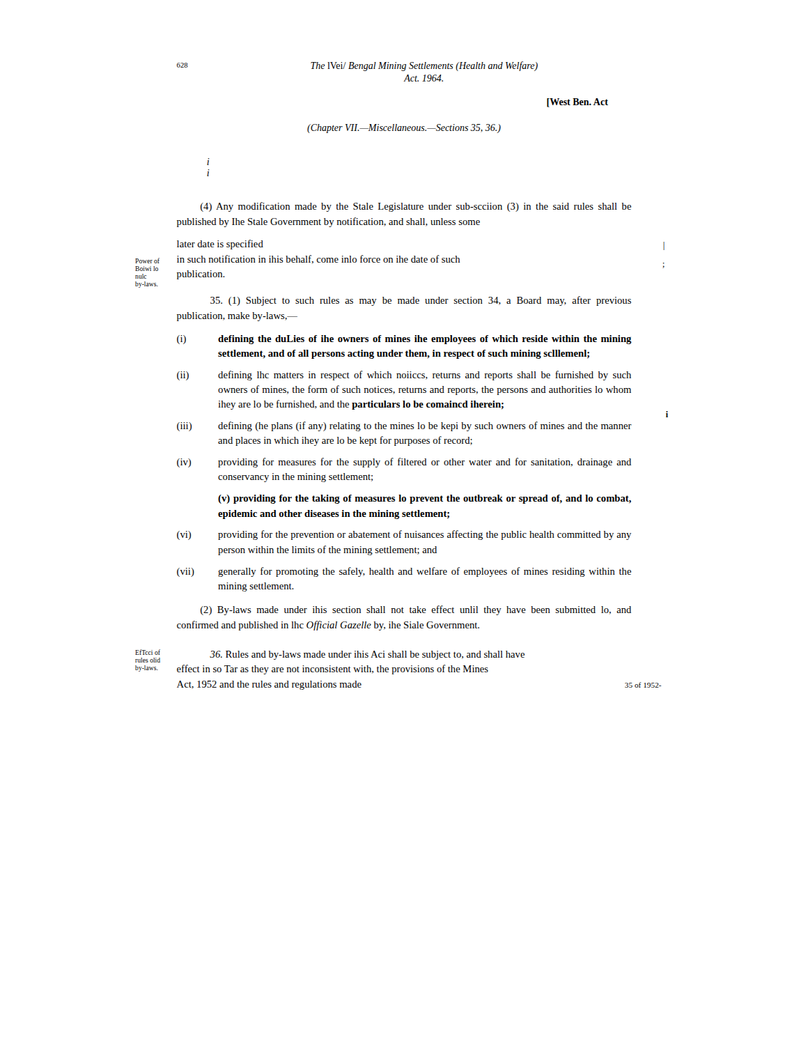628
The lVei/ Bengal Mining Settlements (Health and Welfare)
Act. 1964.
[West Ben. Act
(Chapter VII.—Miscellaneous.—Sections 35, 36.)
i
i
(4) Any modification made by the Stale Legislature under sub-scciion (3) in the said rules shall be published by Ihe Stale Government by notification, and shall, unless some
Power of
Boiwi lo
nulc
by-laws.
later date is specified
in such notification in ihis behalf, come inlo force on ihe date of such
publication.
| ;
35. (1) Subject to such rules as may be made under section 34, a Board may, after previous publication, make by-laws,—
(i) defining the duLies of ihe owners of mines ihe employees of which reside within the mining settlement, and of all persons acting under them, in respect of such mining sclllemenl;
(ii) defining lhc matters in respect of which noiiccs, returns and reports shall be furnished by such owners of mines, the form of such notices, returns and reports, the persons and authorities lo whom ihey are lo be furnished, and the particulars lo be comaincd iherein; i
(iii) defining (he plans (if any) relating to the mines lo be kepi by such owners of mines and the manner and places in which ihey are lo be kept for purposes of record;
(iv) providing for measures for the supply of filtered or other water and for sanitation, drainage and conservancy in the mining settlement;
(v) providing for the taking of measures lo prevent the outbreak or spread of, and lo combat, epidemic and other diseases in the mining settlement;
(vi) providing for the prevention or abatement of nuisances affecting the public health committed by any person within the limits of the mining settlement; and
(vii) generally for promoting the safely, health and welfare of employees of mines residing within the mining settlement.
(2) By-laws made under ihis section shall not take effect unlil they have been submitted lo, and confirmed and published in lhc Official Gazelle by, ihe Siale Government.
EfTcci of
rules olid
by-laws.
36. Rules and by-laws made under ihis Aci shall be subject to, and shall have
effect in so Tar as they are not inconsistent with, the provisions of the Mines
Act, 1952 and the rules and regulations made
35 of 1952-